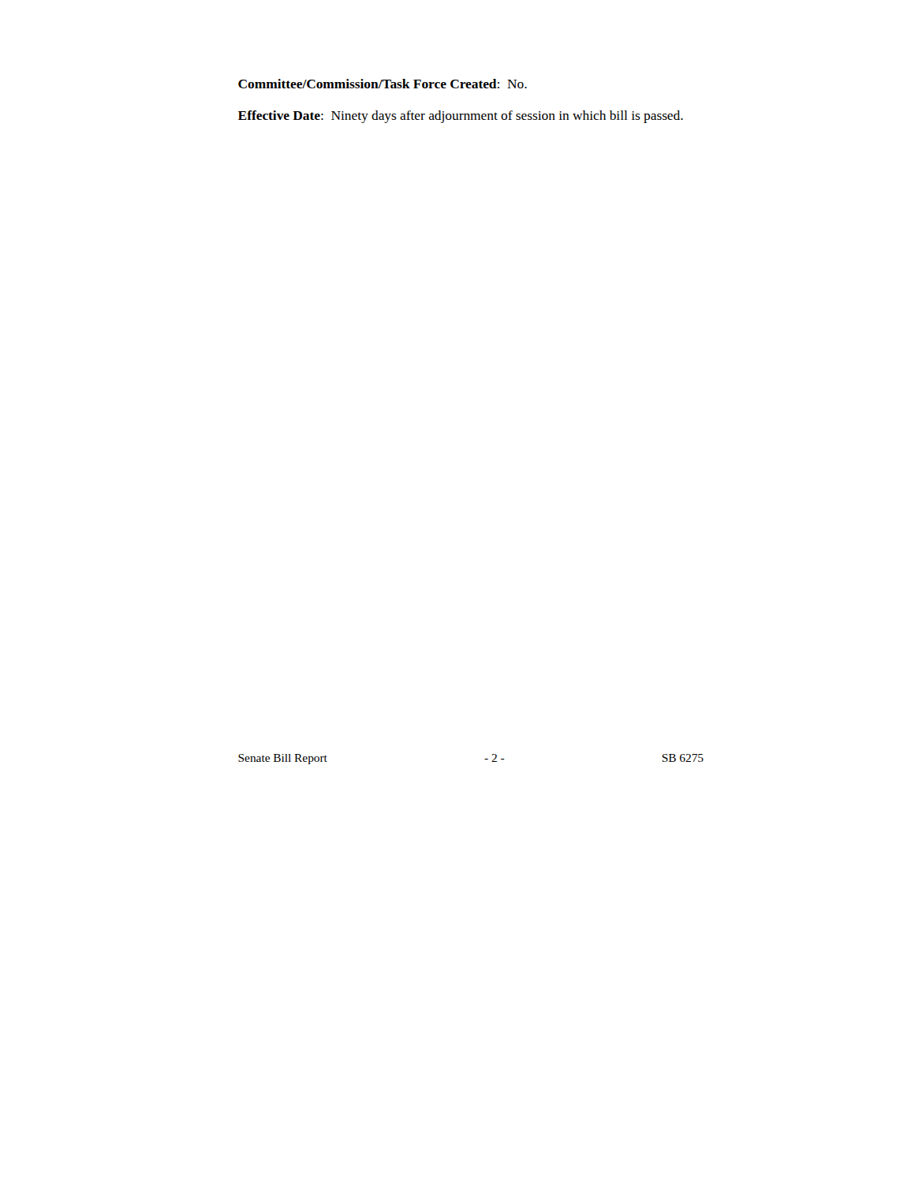Committee/Commission/Task Force Created: No.
Effective Date: Ninety days after adjournment of session in which bill is passed.
Senate Bill Report
- 2 -
SB 6275